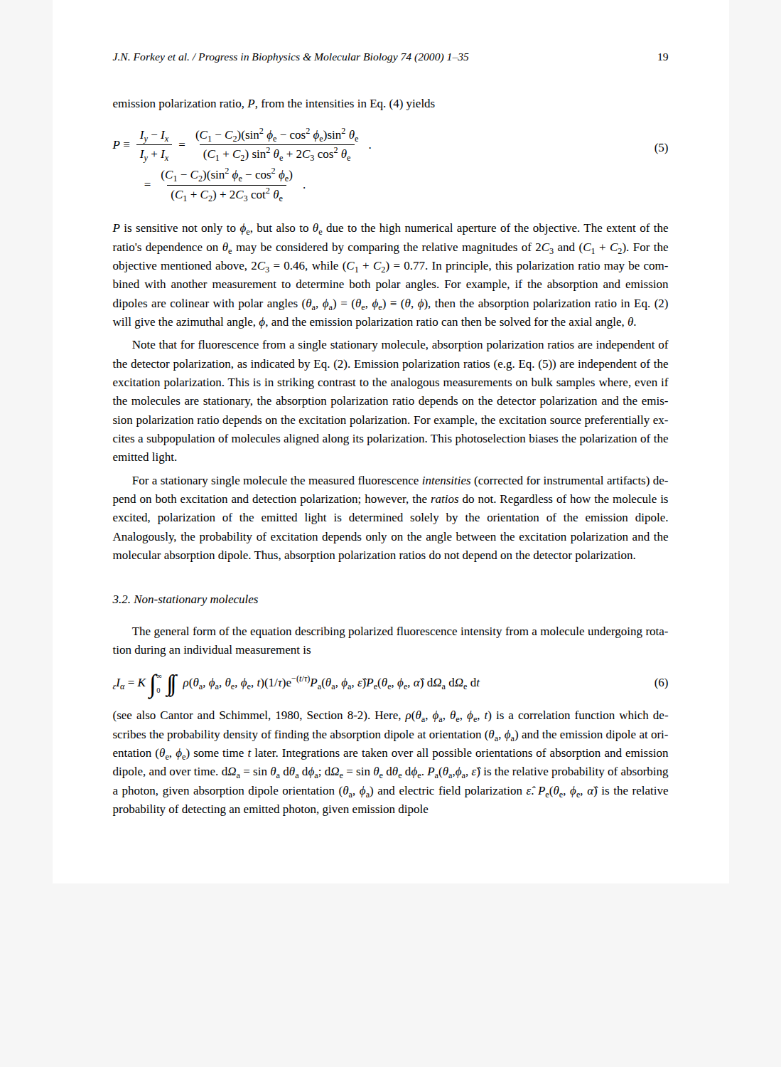J.N. Forkey et al. / Progress in Biophysics & Molecular Biology 74 (2000) 1–35 19
emission polarization ratio, P, from the intensities in Eq. (4) yields
P ≡ Iy − Ix Iy + Ix = (C1 − C2)(sin2 ϕe − cos2 ϕe) sin2 θe (C1 + C2) sin2 θe + 2C3 cos2 θe .
= (C1 − C2)(sin2 ϕe − cos2 ϕe) (C1 + C2) + 2C3 cot2 θe .
(5)
P is sensitive not only to ϕe, but also to θe due to the high numerical aperture of the objective. The extent of the ratio's dependence on θe may be considered by comparing the relative magnitudes of 2C3 and (C1 + C2). For the objective mentioned above, 2C3 = 0.46, while (C1 + C2) = 0.77. In principle, this polarization ratio may be combined with another measurement to determine both polar angles. For example, if the absorption and emission dipoles are colinear with polar angles (θa, ϕa) = (θe, ϕe) ≡ (θ, ϕ), then the absorption polarization ratio in Eq. (2) will give the azimuthal angle, ϕ, and the emission polarization ratio can then be solved for the axial angle, θ.
Note that for fluorescence from a single stationary molecule, absorption polarization ratios are independent of the detector polarization, as indicated by Eq. (2). Emission polarization ratios (e.g. Eq. (5)) are independent of the excitation polarization. This is in striking contrast to the analogous measurements on bulk samples where, even if the molecules are stationary, the absorption polarization ratio depends on the detector polarization and the emission polarization ratio depends on the excitation polarization. For example, the excitation source preferentially excites a subpopulation of molecules aligned along its polarization. This photoselection biases the polarization of the emitted light.
For a stationary single molecule the measured fluorescence intensities (corrected for instrumental artifacts) depend on both excitation and detection polarization; however, the ratios do not. Regardless of how the molecule is excited, polarization of the emitted light is determined solely by the orientation of the emission dipole. Analogously, the probability of excitation depends only on the angle between the excitation polarization and the molecular absorption dipole. Thus, absorption polarization ratios do not depend on the detector polarization.
3.2. Non-stationary molecules
The general form of the equation describing polarized fluorescence intensity from a molecule undergoing rotation during an individual measurement is
εIα = K ∫ ∞0 ∫∫ ρ(θa, ϕa, θe, ϕe, t)(1/τ)e−(t/τ)Pa(θa, ϕa, ε̂)Pe(θe, ϕe, α̂) dΩa dΩe dt (6)
(see also Cantor and Schimmel, 1980, Section 8-2). Here, ρ(θa, ϕa, θe, ϕe, t) is a correlation function which describes the probability density of finding the absorption dipole at orientation (θa, ϕa) and the emission dipole at orientation (θe, ϕe) some time t later. Integrations are taken over all possible orientations of absorption and emission dipole, and over time. dΩa = sin θa dθa dϕa; dΩe = sin θe dθe dϕe. Pa(θa,ϕa, ε̂) is the relative probability of absorbing a photon, given absorption dipole orientation (θa, ϕa) and electric field polarization ε̂. Pe(θe, ϕe, α̂) is the relative probability of detecting an emitted photon, given emission dipole